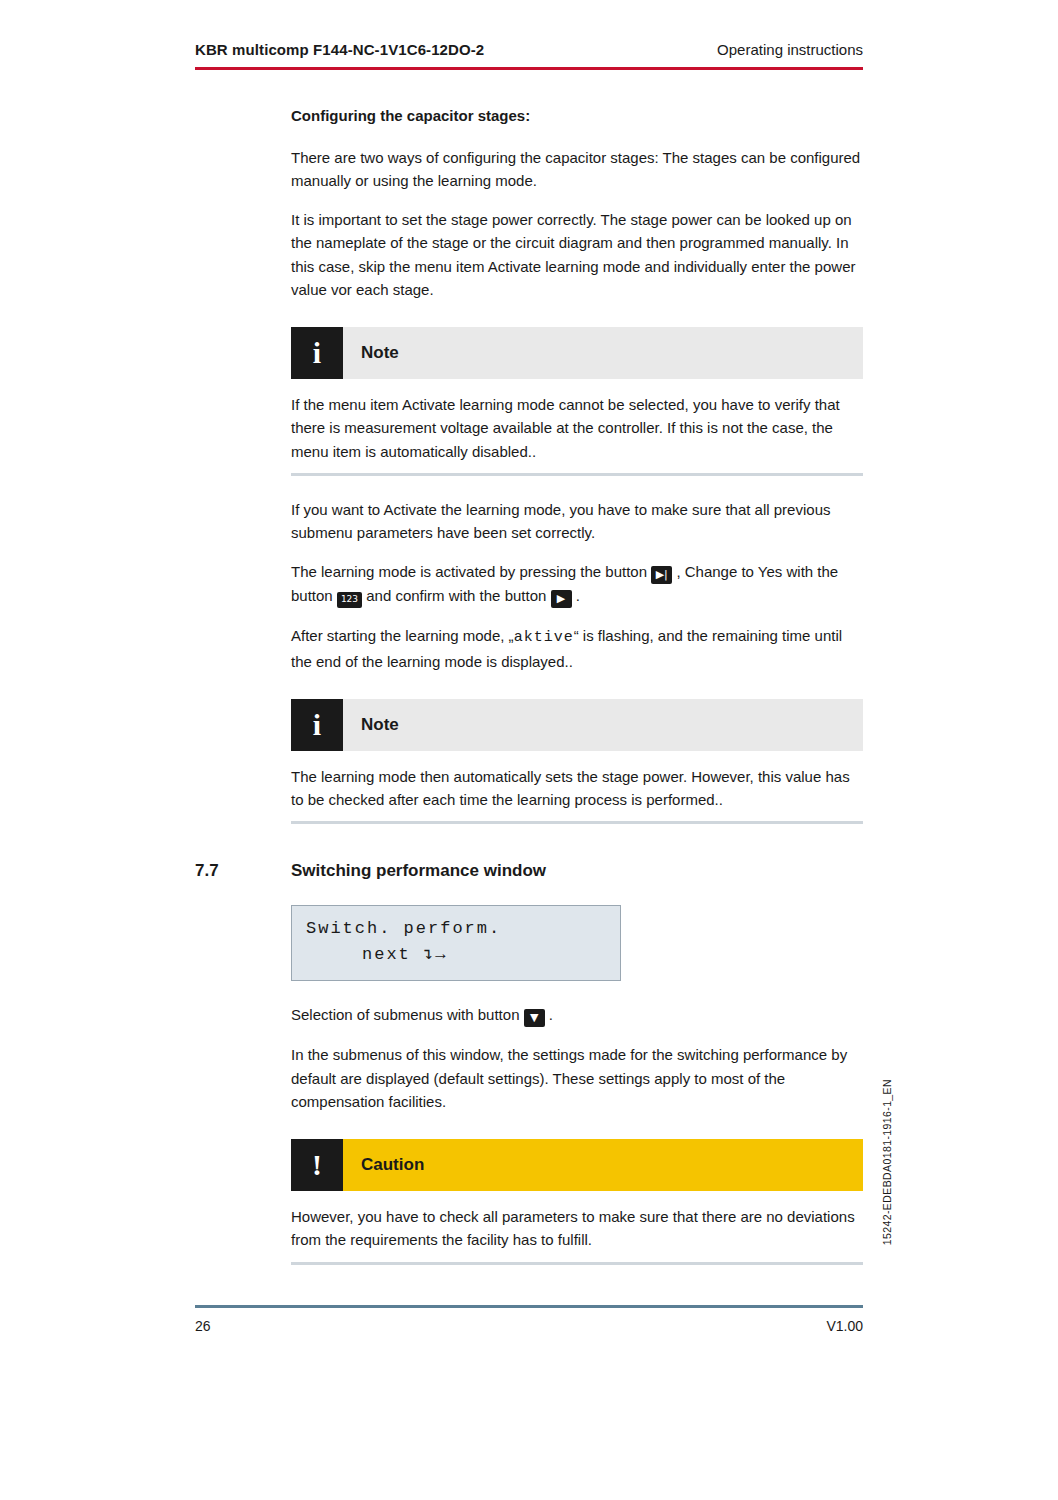KBR multicomp F144-NC-1V1C6-12DO-2 Operating instructions
Configuring the capacitor stages:
There are two ways of configuring the capacitor stages: The stages can be configured manually or using the learning mode.
It is important to set the stage power correctly. The stage power can be looked up on the nameplate of the stage or the circuit diagram and then programmed manually. In this case, skip the menu item Activate learning mode and individually enter the power value vor each stage.
i
Note
If the menu item Activate learning mode cannot be selected, you have to verify that there is measurement voltage available at the controller. If this is not the case, the menu item is automatically disabled..
If you want to Activate the learning mode, you have to make sure that all previous submenu parameters have been set correctly.
The learning mode is activated by pressing the button ▶| , Change to Yes with the button 123 and confirm with the button ▶ .
After starting the learning mode, „aktive“ is flashing, and the remaining time until the end of the learning mode is displayed..
i
Note
The learning mode then automatically sets the stage power. However, this value has to be checked after each time the learning process is performed..
7.7
Switching performance window
Switch. perform.
next ↴→
Selection of submenus with button ▼ .
In the submenus of this window, the settings made for the switching performance by default are displayed (default settings). These settings apply to most of the compensation facilities.
!
Caution
However, you have to check all parameters to make sure that there are no deviations from the requirements the facility has to fulfill.
15242-EDEBDA0181-1916-1_EN
26 V1.00